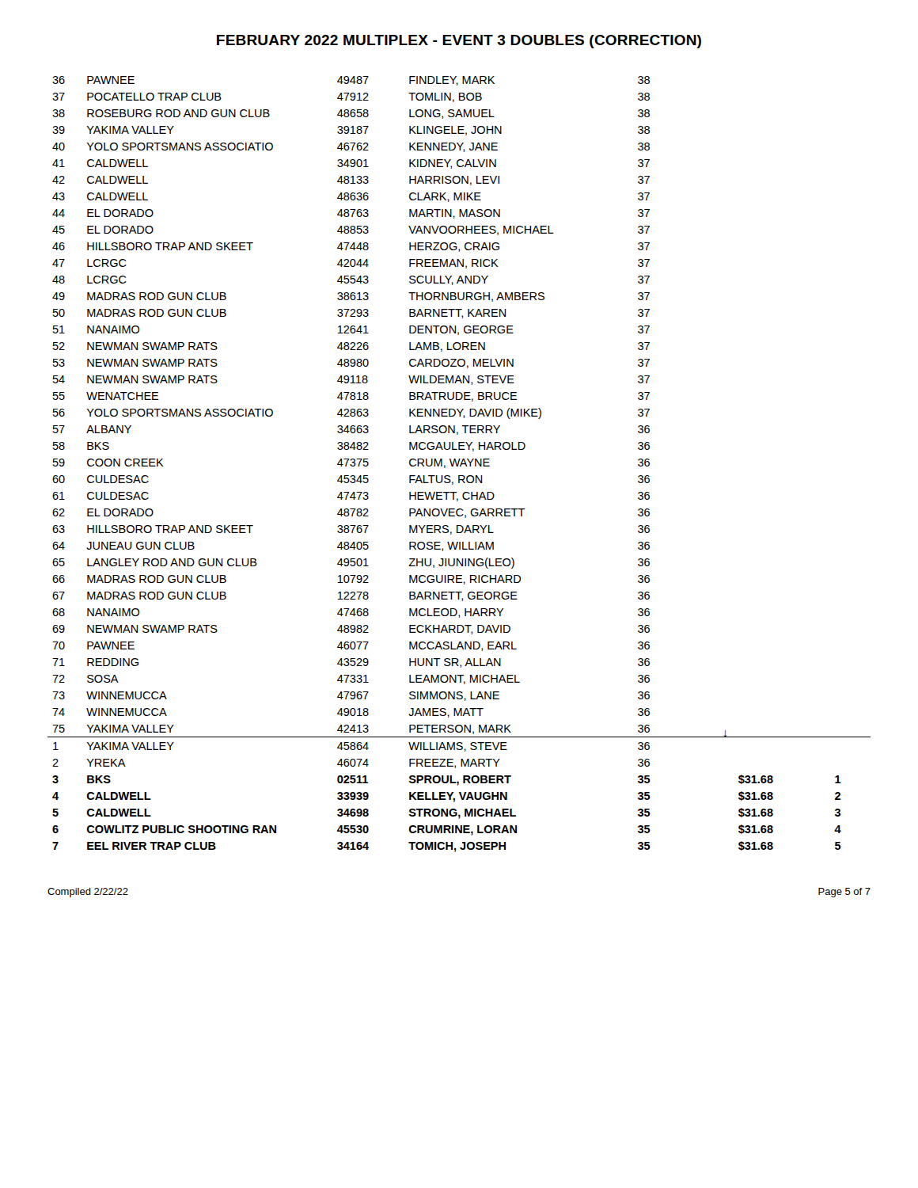FEBRUARY 2022 MULTIPLEX - EVENT 3 DOUBLES (CORRECTION)
| 36 | PAWNEE | 49487 | FINDLEY, MARK | 38 | | |
| 37 | POCATELLO TRAP CLUB | 47912 | TOMLIN, BOB | 38 | | |
| 38 | ROSEBURG ROD AND GUN CLUB | 48658 | LONG, SAMUEL | 38 | | |
| 39 | YAKIMA VALLEY | 39187 | KLINGELE, JOHN | 38 | | |
| 40 | YOLO SPORTSMANS ASSOCIATIO | 46762 | KENNEDY, JANE | 38 | | |
| 41 | CALDWELL | 34901 | KIDNEY, CALVIN | 37 | | |
| 42 | CALDWELL | 48133 | HARRISON, LEVI | 37 | | |
| 43 | CALDWELL | 48636 | CLARK, MIKE | 37 | | |
| 44 | EL DORADO | 48763 | MARTIN, MASON | 37 | | |
| 45 | EL DORADO | 48853 | VANVOORHEES, MICHAEL | 37 | | |
| 46 | HILLSBORO TRAP AND SKEET | 47448 | HERZOG, CRAIG | 37 | | |
| 47 | LCRGC | 42044 | FREEMAN, RICK | 37 | | |
| 48 | LCRGC | 45543 | SCULLY, ANDY | 37 | | |
| 49 | MADRAS ROD GUN CLUB | 38613 | THORNBURGH, AMBERS | 37 | | |
| 50 | MADRAS ROD GUN CLUB | 37293 | BARNETT, KAREN | 37 | | |
| 51 | NANAIMO | 12641 | DENTON, GEORGE | 37 | | |
| 52 | NEWMAN SWAMP RATS | 48226 | LAMB, LOREN | 37 | | |
| 53 | NEWMAN SWAMP RATS | 48980 | CARDOZO, MELVIN | 37 | | |
| 54 | NEWMAN SWAMP RATS | 49118 | WILDEMAN, STEVE | 37 | | |
| 55 | WENATCHEE | 47818 | BRATRUDE, BRUCE | 37 | | |
| 56 | YOLO SPORTSMANS ASSOCIATIO | 42863 | KENNEDY, DAVID (MIKE) | 37 | | |
| 57 | ALBANY | 34663 | LARSON, TERRY | 36 | | |
| 58 | BKS | 38482 | MCGAULEY, HAROLD | 36 | | |
| 59 | COON CREEK | 47375 | CRUM, WAYNE | 36 | | |
| 60 | CULDESAC | 45345 | FALTUS, RON | 36 | | |
| 61 | CULDESAC | 47473 | HEWETT, CHAD | 36 | | |
| 62 | EL DORADO | 48782 | PANOVEC, GARRETT | 36 | | |
| 63 | HILLSBORO TRAP AND SKEET | 38767 | MYERS, DARYL | 36 | | |
| 64 | JUNEAU GUN CLUB | 48405 | ROSE, WILLIAM | 36 | | |
| 65 | LANGLEY ROD AND GUN CLUB | 49501 | ZHU, JIUNING(LEO) | 36 | | |
| 66 | MADRAS ROD GUN CLUB | 10792 | MCGUIRE, RICHARD | 36 | | |
| 67 | MADRAS ROD GUN CLUB | 12278 | BARNETT, GEORGE | 36 | | |
| 68 | NANAIMO | 47468 | MCLEOD, HARRY | 36 | | |
| 69 | NEWMAN SWAMP RATS | 48982 | ECKHARDT, DAVID | 36 | | |
| 70 | PAWNEE | 46077 | MCCASLAND, EARL | 36 | | |
| 71 | REDDING | 43529 | HUNT SR, ALLAN | 36 | | |
| 72 | SOSA | 47331 | LEAMONT, MICHAEL | 36 | | |
| 73 | WINNEMUCCA | 47967 | SIMMONS, LANE | 36 | | |
| 74 | WINNEMUCCA | 49018 | JAMES, MATT | 36 | | |
| 75 | YAKIMA VALLEY | 42413 | PETERSON, MARK | 36 | | |
| 1 | YAKIMA VALLEY | 45864 | WILLIAMS, STEVE | 36 | ↓ | |
| 2 | YREKA | 46074 | FREEZE, MARTY | 36 | | |
| 3 | BKS | 02511 | SPROUL, ROBERT | 35 | $31.68 | 1 |
| 4 | CALDWELL | 33939 | KELLEY, VAUGHN | 35 | $31.68 | 2 |
| 5 | CALDWELL | 34698 | STRONG, MICHAEL | 35 | $31.68 | 3 |
| 6 | COWLITZ PUBLIC SHOOTING RAN | 45530 | CRUMRINE, LORAN | 35 | $31.68 | 4 |
| 7 | EEL RIVER TRAP CLUB | 34164 | TOMICH, JOSEPH | 35 | $31.68 | 5 |
Compiled 2/22/22 Page 5 of 7